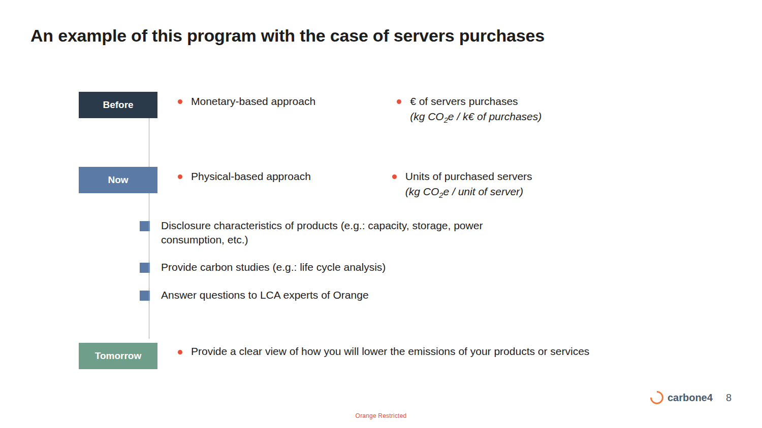An example of this program with the case of servers purchases
Before
Monetary-based approach
€ of servers purchases (kg CO2e / k€ of purchases)
Now
Physical-based approach
Units of purchased servers (kg CO2e / unit of server)
Disclosure characteristics of products (e.g.: capacity, storage, power consumption, etc.)
Provide carbon studies (e.g.: life cycle analysis)
Answer questions to LCA experts of Orange
Tomorrow
Provide a clear view of how you will lower the emissions of your products or services
carbone4
8
Orange Restricted